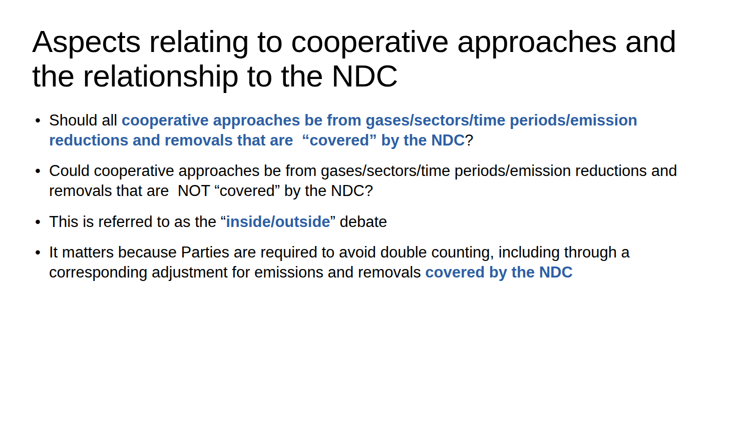Aspects relating to cooperative approaches and the relationship to the NDC
Should all cooperative approaches be from gases/sectors/time periods/emission reductions and removals that are “covered” by the NDC?
Could cooperative approaches be from gases/sectors/time periods/emission reductions and removals that are NOT “covered” by the NDC?
This is referred to as the “inside/outside” debate
It matters because Parties are required to avoid double counting, including through a corresponding adjustment for emissions and removals covered by the NDC